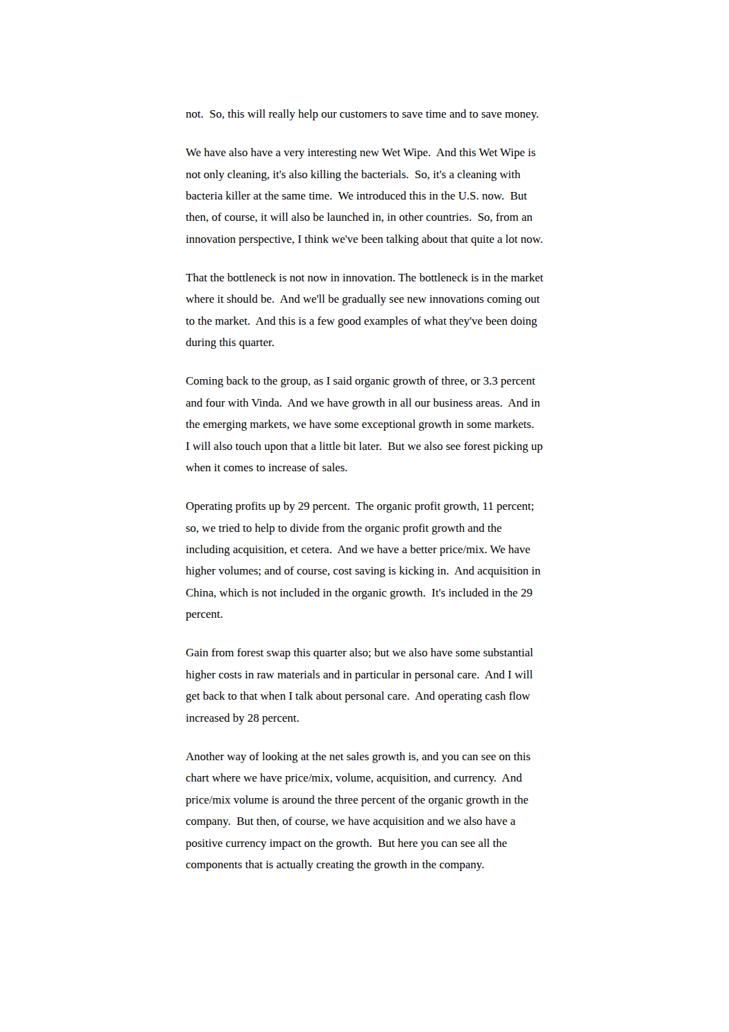not. So, this will really help our customers to save time and to save money.
We have also have a very interesting new Wet Wipe. And this Wet Wipe is not only cleaning, it's also killing the bacterials. So, it's a cleaning with bacteria killer at the same time. We introduced this in the U.S. now. But then, of course, it will also be launched in, in other countries. So, from an innovation perspective, I think we've been talking about that quite a lot now.
That the bottleneck is not now in innovation. The bottleneck is in the market where it should be. And we'll be gradually see new innovations coming out to the market. And this is a few good examples of what they've been doing during this quarter.
Coming back to the group, as I said organic growth of three, or 3.3 percent and four with Vinda. And we have growth in all our business areas. And in the emerging markets, we have some exceptional growth in some markets. I will also touch upon that a little bit later. But we also see forest picking up when it comes to increase of sales.
Operating profits up by 29 percent. The organic profit growth, 11 percent; so, we tried to help to divide from the organic profit growth and the including acquisition, et cetera. And we have a better price/mix. We have higher volumes; and of course, cost saving is kicking in. And acquisition in China, which is not included in the organic growth. It's included in the 29 percent.
Gain from forest swap this quarter also; but we also have some substantial higher costs in raw materials and in particular in personal care. And I will get back to that when I talk about personal care. And operating cash flow increased by 28 percent.
Another way of looking at the net sales growth is, and you can see on this chart where we have price/mix, volume, acquisition, and currency. And price/mix volume is around the three percent of the organic growth in the company. But then, of course, we have acquisition and we also have a positive currency impact on the growth. But here you can see all the components that is actually creating the growth in the company.